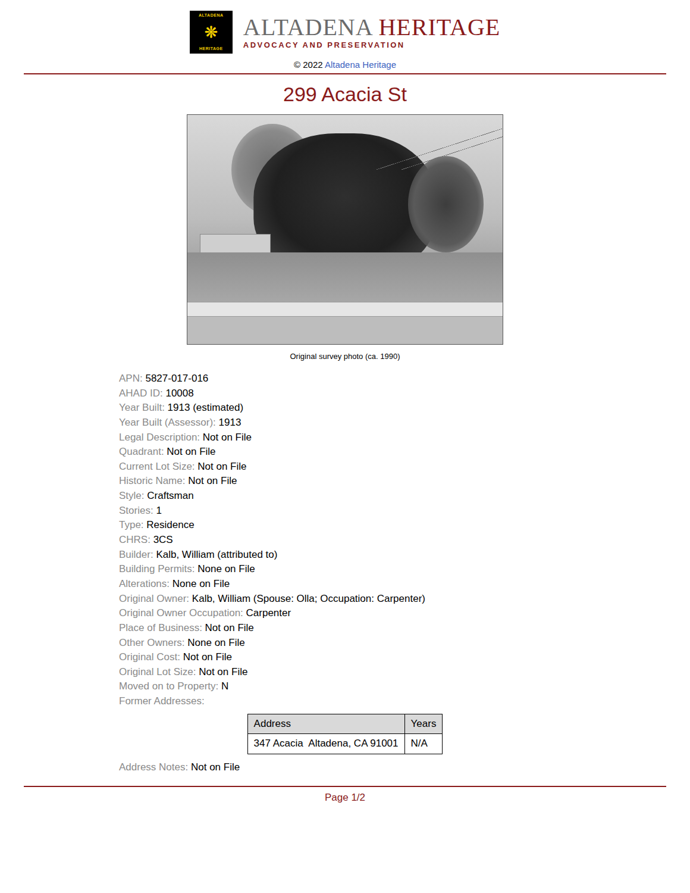ALTADENA
❊
HERITAGE
ALTADENA HERITAGE
ADVOCACY AND PRESERVATION
© 2022 Altadena Heritage
299 Acacia St
Original survey photo (ca. 1990)
APN: 5827-017-016
AHAD ID: 10008
Year Built: 1913 (estimated)
Year Built (Assessor): 1913
Legal Description: Not on File
Quadrant: Not on File
Current Lot Size: Not on File
Historic Name: Not on File
Style: Craftsman
Stories: 1
Type: Residence
CHRS: 3CS
Builder: Kalb, William (attributed to)
Building Permits: None on File
Alterations: None on File
Original Owner: Kalb, William (Spouse: Olla; Occupation: Carpenter)
Original Owner Occupation: Carpenter
Place of Business: Not on File
Other Owners: None on File
Original Cost: Not on File
Original Lot Size: Not on File
Moved on to Property: N
Former Addresses:
| Address | Years |
| --- | --- |
| 347 Acacia Altadena, CA 91001 | N/A |
Address Notes: Not on File
Page 1/2